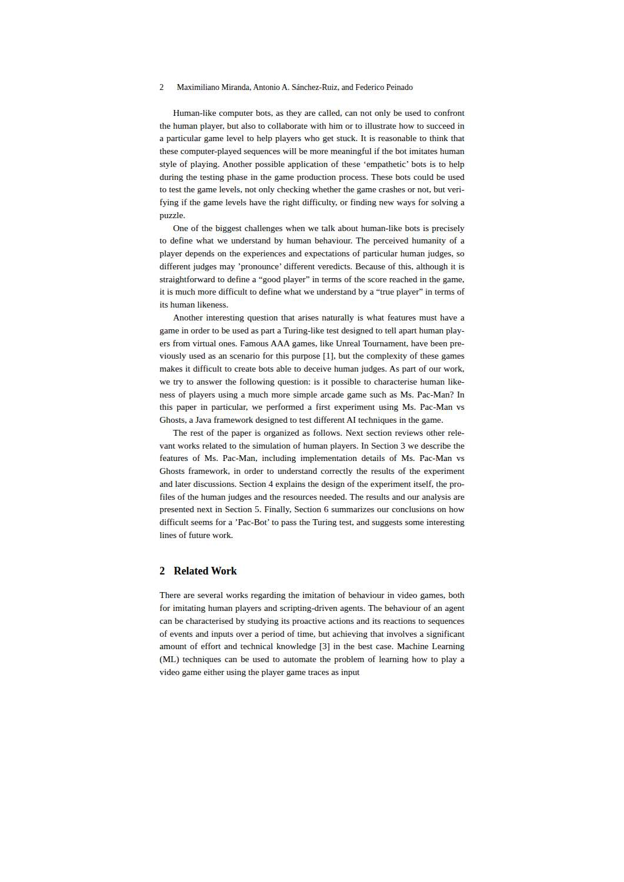2 Maximiliano Miranda, Antonio A. Sánchez-Ruiz, and Federico Peinado
Human-like computer bots, as they are called, can not only be used to confront the human player, but also to collaborate with him or to illustrate how to succeed in a particular game level to help players who get stuck. It is reasonable to think that these computer-played sequences will be more meaningful if the bot imitates human style of playing. Another possible application of these ‘empathetic’ bots is to help during the testing phase in the game production process. These bots could be used to test the game levels, not only checking whether the game crashes or not, but verifying if the game levels have the right difficulty, or finding new ways for solving a puzzle.
One of the biggest challenges when we talk about human-like bots is precisely to define what we understand by human behaviour. The perceived humanity of a player depends on the experiences and expectations of particular human judges, so different judges may ’pronounce’ different veredicts. Because of this, although it is straightforward to define a “good player” in terms of the score reached in the game, it is much more difficult to define what we understand by a “true player” in terms of its human likeness.
Another interesting question that arises naturally is what features must have a game in order to be used as part a Turing-like test designed to tell apart human players from virtual ones. Famous AAA games, like Unreal Tournament, have been previously used as an scenario for this purpose [1], but the complexity of these games makes it difficult to create bots able to deceive human judges. As part of our work, we try to answer the following question: is it possible to characterise human likeness of players using a much more simple arcade game such as Ms. Pac-Man? In this paper in particular, we performed a first experiment using Ms. Pac-Man vs Ghosts, a Java framework designed to test different AI techniques in the game.
The rest of the paper is organized as follows. Next section reviews other relevant works related to the simulation of human players. In Section 3 we describe the features of Ms. Pac-Man, including implementation details of Ms. Pac-Man vs Ghosts framework, in order to understand correctly the results of the experiment and later discussions. Section 4 explains the design of the experiment itself, the profiles of the human judges and the resources needed. The results and our analysis are presented next in Section 5. Finally, Section 6 summarizes our conclusions on how difficult seems for a ’Pac-Bot’ to pass the Turing test, and suggests some interesting lines of future work.
2 Related Work
There are several works regarding the imitation of behaviour in video games, both for imitating human players and scripting-driven agents. The behaviour of an agent can be characterised by studying its proactive actions and its reactions to sequences of events and inputs over a period of time, but achieving that involves a significant amount of effort and technical knowledge [3] in the best case. Machine Learning (ML) techniques can be used to automate the problem of learning how to play a video game either using the player game traces as input